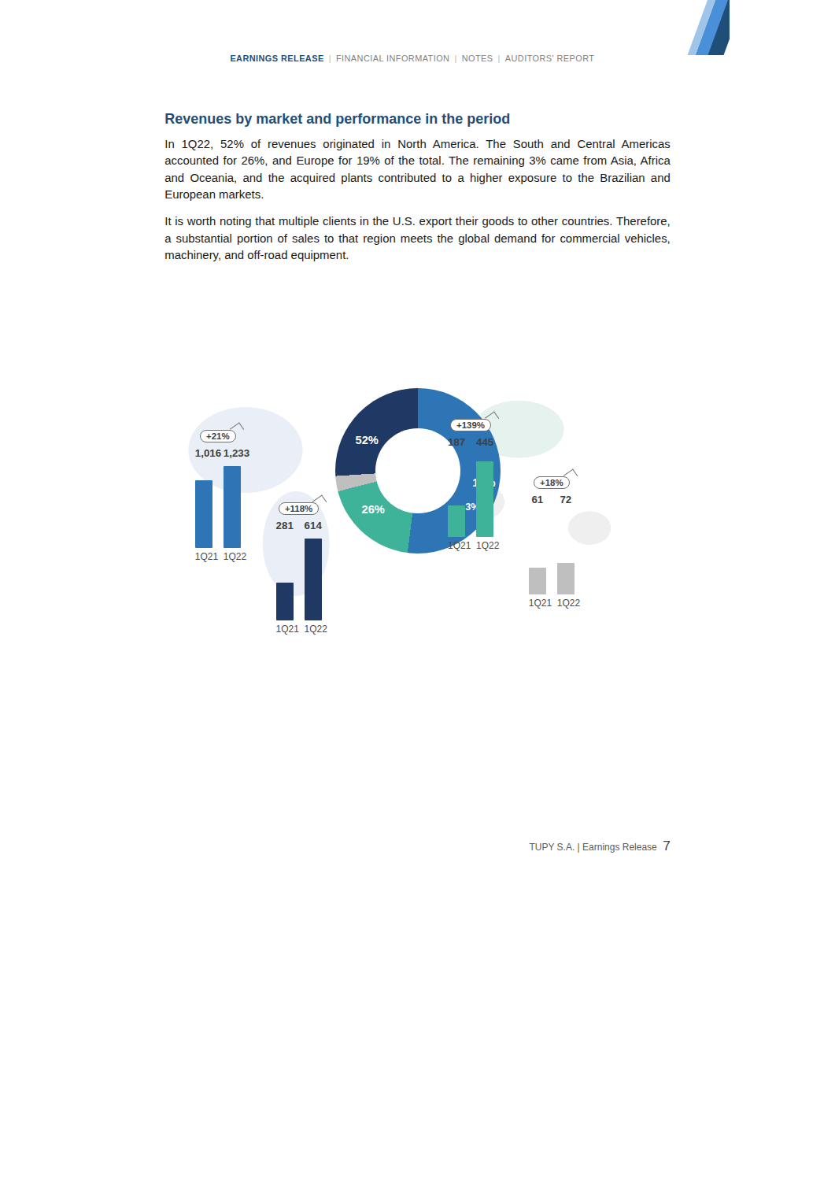EARNINGS RELEASE|FINANCIAL INFORMATION|NOTES|AUDITORS' REPORT
Revenues by market and performance in the period
In 1Q22, 52% of revenues originated in North America. The South and Central Americas accounted for 26%, and Europe for 19% of the total. The remaining 3% came from Asia, Africa and Oceania, and the acquired plants contributed to a higher exposure to the Brazilian and European markets.
It is worth noting that multiple clients in the U.S. export their goods to other countries. Therefore, a substantial portion of sales to that region meets the global demand for commercial vehicles, machinery, and off-road equipment.
52% 19% 3% 26%
+21%
1,0161,233
1Q211Q22
+139%
187445
1Q211Q22
+18%
6172
1Q211Q22
+118%
281614
1Q211Q22
TUPY S.A. | Earnings Release 7